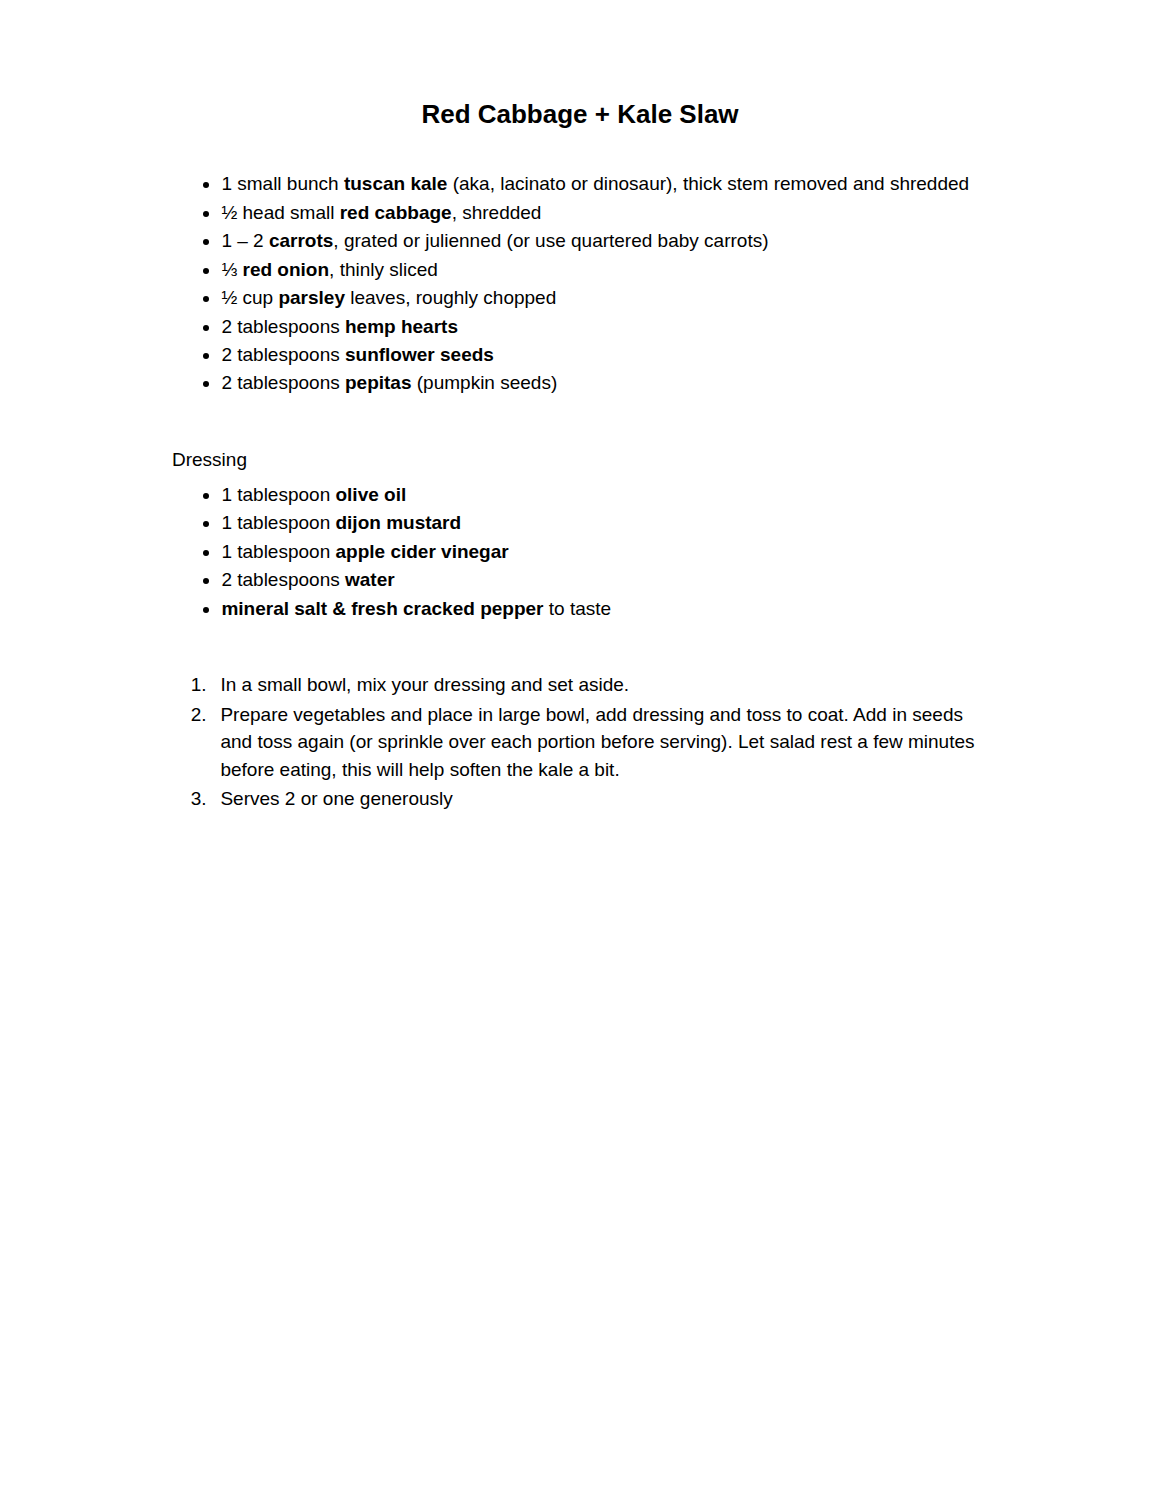Red Cabbage + Kale Slaw
1 small bunch tuscan kale (aka, lacinato or dinosaur), thick stem removed and shredded
½ head small red cabbage, shredded
1 – 2 carrots, grated or julienned (or use quartered baby carrots)
⅓ red onion, thinly sliced
½ cup parsley leaves, roughly chopped
2 tablespoons hemp hearts
2 tablespoons sunflower seeds
2 tablespoons pepitas (pumpkin seeds)
Dressing
1 tablespoon olive oil
1 tablespoon dijon mustard
1 tablespoon apple cider vinegar
2 tablespoons water
mineral salt & fresh cracked pepper to taste
In a small bowl, mix your dressing and set aside.
Prepare vegetables and place in large bowl, add dressing and toss to coat. Add in seeds and toss again (or sprinkle over each portion before serving). Let salad rest a few minutes before eating, this will help soften the kale a bit.
Serves 2 or one generously